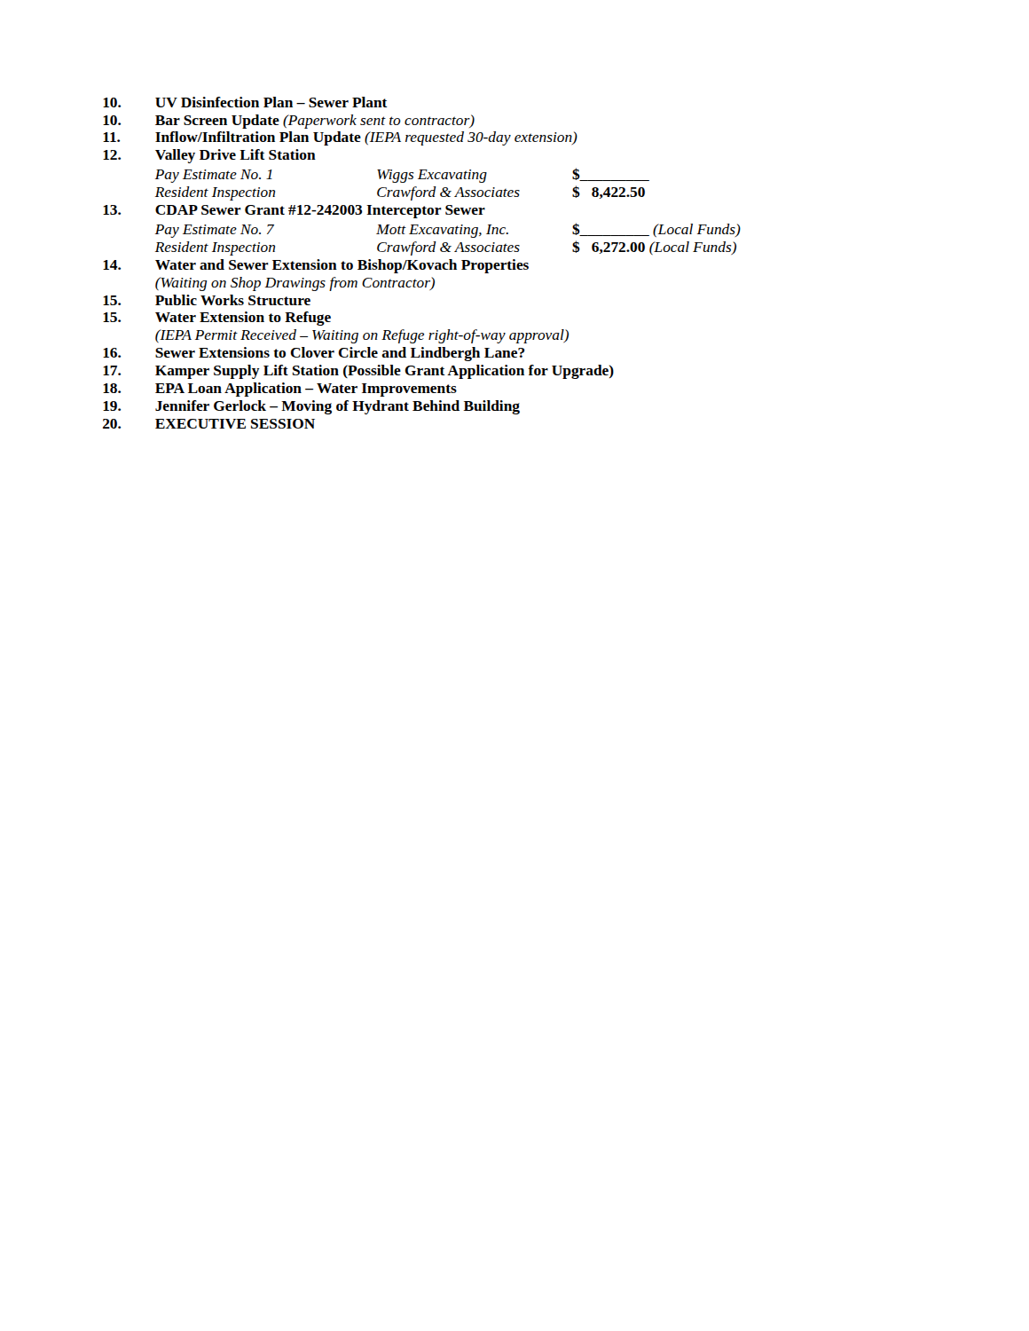| 10. | UV Disinfection Plan – Sewer Plant |
| 10. | Bar Screen Update (Paperwork sent to contractor) |
| 11. | Inflow/Infiltration Plan Update (IEPA requested 30-day extension) |
| 12. | Valley Drive Lift Station / Pay Estimate No. 1 / Wiggs Excavating / $ _________ / / Resident Inspection / Crawford & Associates / $ 8,422.50 / |
| 13. | CDAP Sewer Grant #12-242003 Interceptor Sewer / Pay Estimate No. 7 / Mott Excavating, Inc. / $ _________ (Local Funds) / / Resident Inspection / Crawford & Associates / $ 6,272.00 (Local Funds) / |
| 14. | Water and Sewer Extension to Bishop/Kovach Properties (Waiting on Shop Drawings from Contractor) |
| 15. | Public Works Structure |
| 15. | Water Extension to Refuge (IEPA Permit Received – Waiting on Refuge right-of-way approval) |
| 16. | Sewer Extensions to Clover Circle and Lindbergh Lane? |
| 17. | Kamper Supply Lift Station (Possible Grant Application for Upgrade) |
| 18. | EPA Loan Application – Water Improvements |
| 19. | Jennifer Gerlock – Moving of Hydrant Behind Building |
| 20. | EXECUTIVE SESSION |